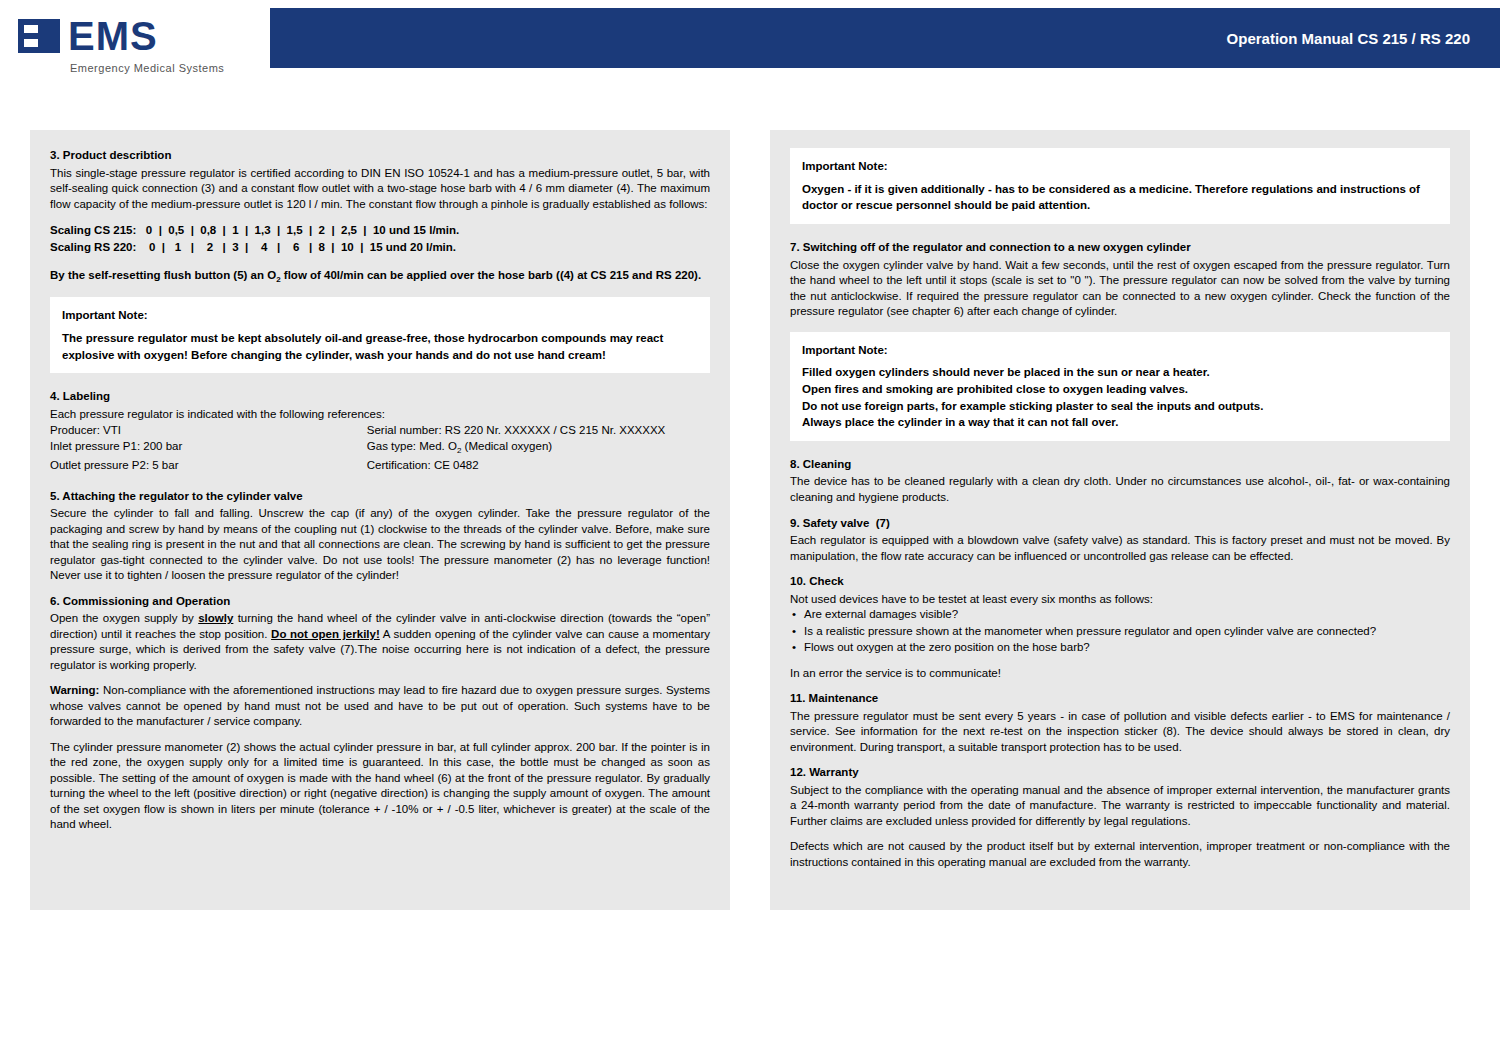EMS
Emergency Medical Systems
Operation Manual CS 215 / RS 220
3. Product describtion
This single-stage pressure regulator is certified according to DIN EN ISO 10524-1 and has a medium-pressure outlet, 5 bar, with self-sealing quick connection (3) and a constant flow outlet with a two-stage hose barb with 4 / 6 mm diameter (4). The maximum flow capacity of the medium-pressure outlet is 120 l / min. The constant flow through a pinhole is gradually established as follows:
Scaling CS 215: 0 | 0,5 | 0,8 | 1 | 1,3 | 1,5 | 2 | 2,5 | 10 und 15 l/min.
Scaling RS 220: 0 | 1 | 2 | 3 | 4 | 6 | 8 | 10 | 15 und 20 l/min.
By the self-resetting flush button (5) an O2 flow of 40l/min can be applied over the hose barb ((4) at CS 215 and RS 220).
Important Note:
The pressure regulator must be kept absolutely oil-and grease-free, those hydrocarbon compounds may react explosive with oxygen! Before changing the cylinder, wash your hands and do not use hand cream!
4. Labeling
Each pressure regulator is indicated with the following references:
| Producer: VTI | Serial number: RS 220 Nr. XXXXXX / CS 215 Nr. XXXXXX |
| Inlet pressure P1: 200 bar | Gas type: Med. O 2 (Medical oxygen) |
| Outlet pressure P2: 5 bar | Certification: CE 0482 |
5. Attaching the regulator to the cylinder valve
Secure the cylinder to fall and falling. Unscrew the cap (if any) of the oxygen cylinder. Take the pressure regulator of the packaging and screw by hand by means of the coupling nut (1) clockwise to the threads of the cylinder valve. Before, make sure that the sealing ring is present in the nut and that all connections are clean. The screwing by hand is sufficient to get the pressure regulator gas-tight connected to the cylinder valve. Do not use tools! The pressure manometer (2) has no leverage function! Never use it to tighten / loosen the pressure regulator of the cylinder!
6. Commissioning and Operation
Open the oxygen supply by slowly turning the hand wheel of the cylinder valve in anti-clockwise direction (towards the “open” direction) until it reaches the stop position. Do not open jerkily! A sudden opening of the cylinder valve can cause a momentary pressure surge, which is derived from the safety valve (7).The noise occurring here is not indication of a defect, the pressure regulator is working properly.
Warning: Non-compliance with the aforementioned instructions may lead to fire hazard due to oxygen pressure surges. Systems whose valves cannot be opened by hand must not be used and have to be put out of operation. Such systems have to be forwarded to the manufacturer / service company.
The cylinder pressure manometer (2) shows the actual cylinder pressure in bar, at full cylinder approx. 200 bar. If the pointer is in the red zone, the oxygen supply only for a limited time is guaranteed. In this case, the bottle must be changed as soon as possible. The setting of the amount of oxygen is made with the hand wheel (6) at the front of the pressure regulator. By gradually turning the wheel to the left (positive direction) or right (negative direction) is changing the supply amount of oxygen. The amount of the set oxygen flow is shown in liters per minute (tolerance + / -10% or + / -0.5 liter, whichever is greater) at the scale of the hand wheel.
Important Note:
Oxygen - if it is given additionally - has to be considered as a medicine. Therefore regulations and instructions of doctor or rescue personnel should be paid attention.
7. Switching off of the regulator and connection to a new oxygen cylinder
Close the oxygen cylinder valve by hand. Wait a few seconds, until the rest of oxygen escaped from the pressure regulator. Turn the hand wheel to the left until it stops (scale is set to "0 "). The pressure regulator can now be solved from the valve by turning the nut anticlockwise. If required the pressure regulator can be connected to a new oxygen cylinder. Check the function of the pressure regulator (see chapter 6) after each change of cylinder.
Important Note:
Filled oxygen cylinders should never be placed in the sun or near a heater.
Open fires and smoking are prohibited close to oxygen leading valves.
Do not use foreign parts, for example sticking plaster to seal the inputs and outputs.
Always place the cylinder in a way that it can not fall over.
8. Cleaning
The device has to be cleaned regularly with a clean dry cloth. Under no circumstances use alcohol-, oil-, fat- or wax-containing cleaning and hygiene products.
9. Safety valve (7)
Each regulator is equipped with a blowdown valve (safety valve) as standard. This is factory preset and must not be moved. By manipulation, the flow rate accuracy can be influenced or uncontrolled gas release can be effected.
10. Check
Not used devices have to be testet at least every six months as follows:
Are external damages visible?
Is a realistic pressure shown at the manometer when pressure regulator and open cylinder valve are connected?
Flows out oxygen at the zero position on the hose barb?
In an error the service is to communicate!
11. Maintenance
The pressure regulator must be sent every 5 years - in case of pollution and visible defects earlier - to EMS for maintenance / service. See information for the next re-test on the inspection sticker (8). The device should always be stored in clean, dry environment. During transport, a suitable transport protection has to be used.
12. Warranty
Subject to the compliance with the operating manual and the absence of improper external intervention, the manufacturer grants a 24-month warranty period from the date of manufacture. The warranty is restricted to impeccable functionality and material. Further claims are excluded unless provided for differently by legal regulations.
Defects which are not caused by the product itself but by external intervention, improper treatment or non-compliance with the instructions contained in this operating manual are excluded from the warranty.